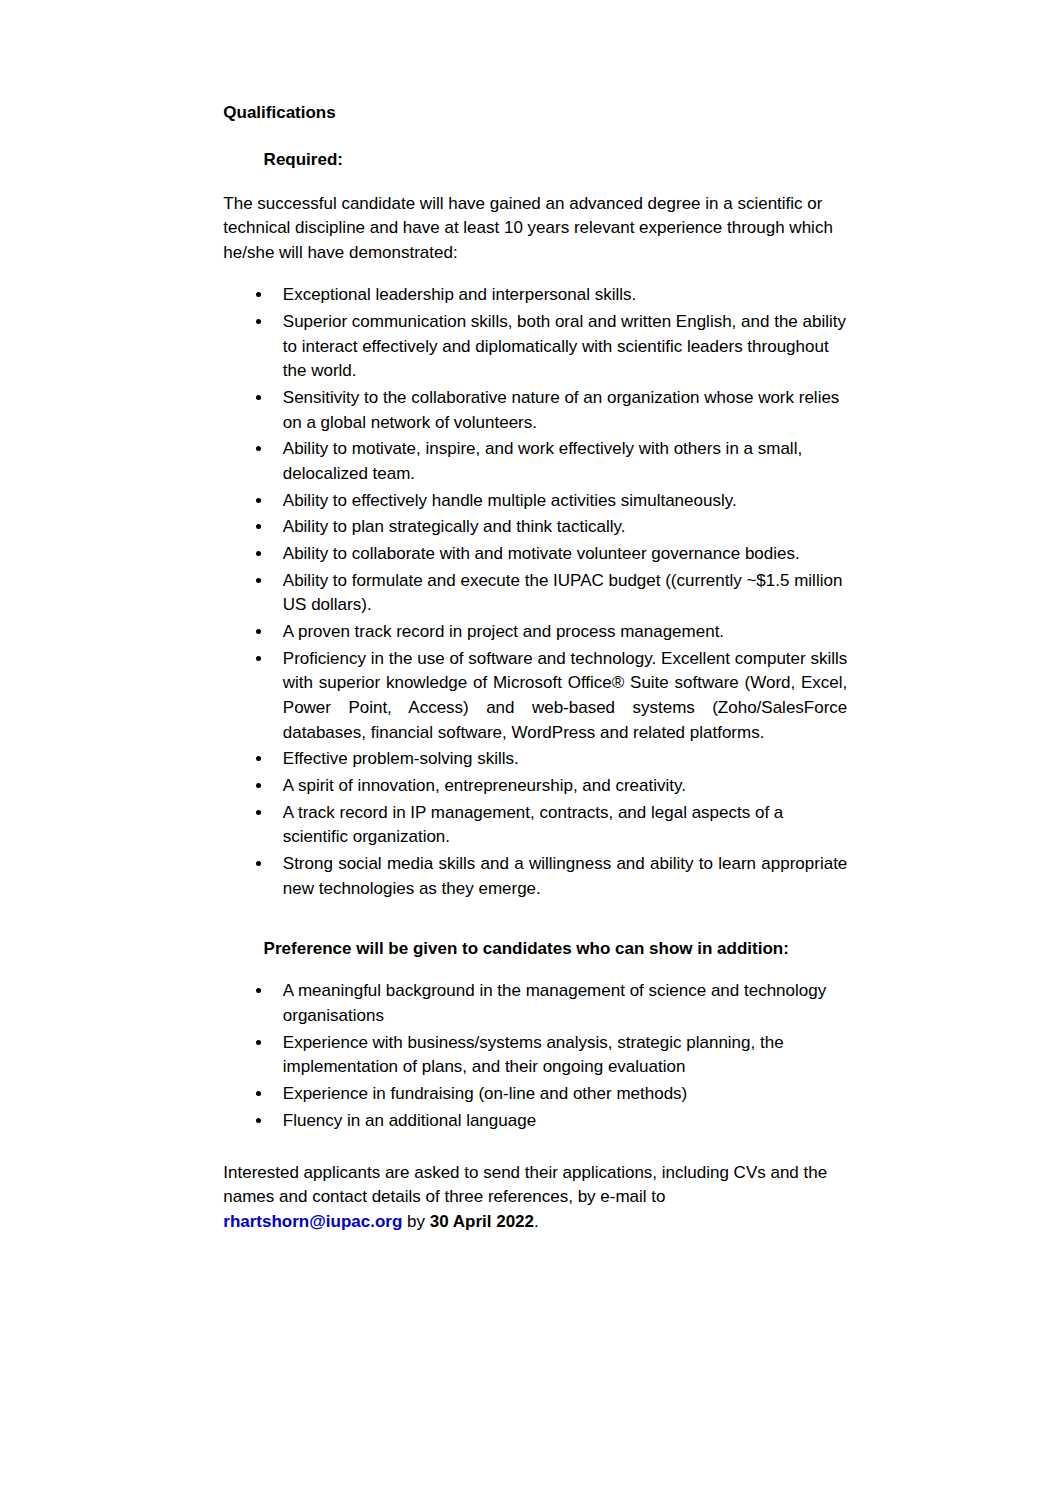Qualifications
Required:
The successful candidate will have gained an advanced degree in a scientific or technical discipline and have at least 10 years relevant experience through which he/she will have demonstrated:
Exceptional leadership and interpersonal skills.
Superior communication skills, both oral and written English, and the ability to interact effectively and diplomatically with scientific leaders throughout the world.
Sensitivity to the collaborative nature of an organization whose work relies on a global network of volunteers.
Ability to motivate, inspire, and work effectively with others in a small, delocalized team.
Ability to effectively handle multiple activities simultaneously.
Ability to plan strategically and think tactically.
Ability to collaborate with and motivate volunteer governance bodies.
Ability to formulate and execute the IUPAC budget ((currently ~$1.5 million US dollars).
A proven track record in project and process management.
Proficiency in the use of software and technology. Excellent computer skills with superior knowledge of Microsoft Office® Suite software (Word, Excel, Power Point, Access) and web-based systems (Zoho/SalesForce databases, financial software, WordPress and related platforms.
Effective problem-solving skills.
A spirit of innovation, entrepreneurship, and creativity.
A track record in IP management, contracts, and legal aspects of a scientific organization.
Strong social media skills and a willingness and ability to learn appropriate new technologies as they emerge.
Preference will be given to candidates who can show in addition:
A meaningful background in the management of science and technology organisations
Experience with business/systems analysis, strategic planning, the implementation of plans, and their ongoing evaluation
Experience in fundraising (on-line and other methods)
Fluency in an additional language
Interested applicants are asked to send their applications, including CVs and the names and contact details of three references, by e-mail to rhartshorn@iupac.org by 30 April 2022.